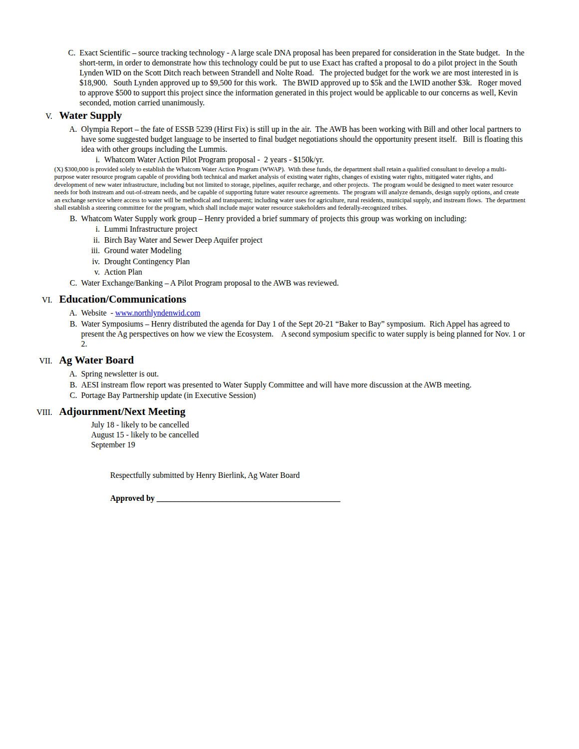Exact Scientific – source tracking technology - A large scale DNA proposal has been prepared for consideration in the State budget. In the short-term, in order to demonstrate how this technology could be put to use Exact has crafted a proposal to do a pilot project in the South Lynden WID on the Scott Ditch reach between Strandell and Nolte Road. The projected budget for the work we are most interested in is $18,900. South Lynden approved up to $9,500 for this work. The BWID approved up to $5k and the LWID another $3k. Roger moved to approve $500 to support this project since the information generated in this project would be applicable to our concerns as well, Kevin seconded, motion carried unanimously.
Water Supply
Olympia Report – the fate of ESSB 5239 (Hirst Fix) is still up in the air. The AWB has been working with Bill and other local partners to have some suggested budget language to be inserted to final budget negotiations should the opportunity present itself. Bill is floating this idea with other groups including the Lummis.
Whatcom Water Action Pilot Program proposal - 2 years - $150k/yr.
(X) $300,000 is provided solely to establish the Whatcom Water Action Program (WWAP). With these funds, the department shall retain a qualified consultant to develop a multi-purpose water resource program capable of providing both technical and market analysis of existing water rights, changes of existing water rights, mitigated water rights, and development of new water infrastructure, including but not limited to storage, pipelines, aquifer recharge, and other projects. The program would be designed to meet water resource needs for both instream and out-of-stream needs, and be capable of supporting future water resource agreements. The program will analyze demands, design supply options, and create an exchange service where access to water will be methodical and transparent; including water uses for agriculture, rural residents, municipal supply, and instream flows. The department shall establish a steering committee for the program, which shall include major water resource stakeholders and federally-recognized tribes.
Whatcom Water Supply work group – Henry provided a brief summary of projects this group was working on including:
Lummi Infrastructure project
Birch Bay Water and Sewer Deep Aquifer project
Ground water Modeling
Drought Contingency Plan
Action Plan
Water Exchange/Banking – A Pilot Program proposal to the AWB was reviewed.
Education/Communications
Website - www.northlyndenwid.com
Water Symposiums – Henry distributed the agenda for Day 1 of the Sept 20-21 “Baker to Bay” symposium. Rich Appel has agreed to present the Ag perspectives on how we view the Ecosystem. A second symposium specific to water supply is being planned for Nov. 1 or 2.
Ag Water Board
Spring newsletter is out.
AESI instream flow report was presented to Water Supply Committee and will have more discussion at the AWB meeting.
Portage Bay Partnership update (in Executive Session)
Adjournment/Next Meeting
July 18 - likely to be cancelled
August 15 - likely to be cancelled
September 19
Respectfully submitted by Henry Bierlink, Ag Water Board
Approved by ______________________________________________